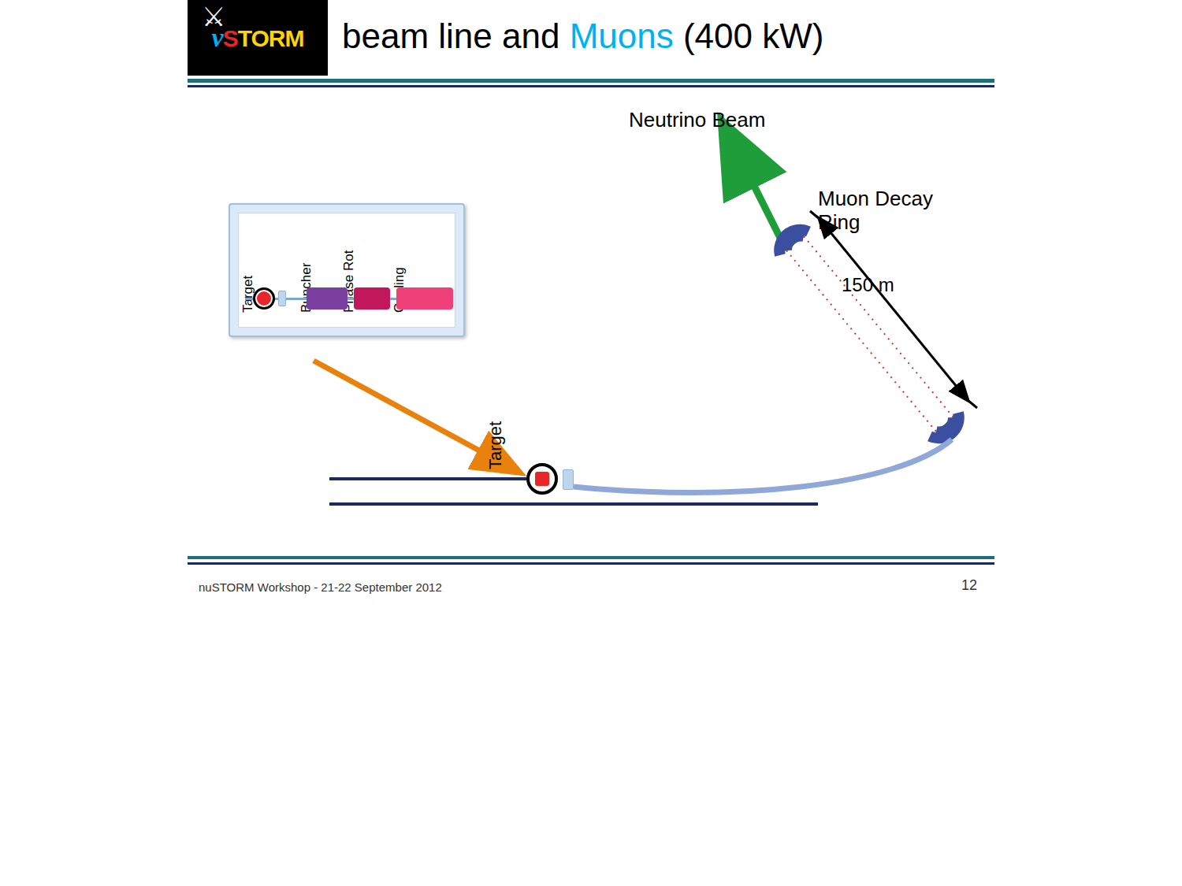⚔
νSTORM
beam line and Muons (400 kW)
Target
Buncher
Phase Rot
Cooling
Target
Neutrino Beam
Muon Decay
Ring
150 m
nuSTORM Workshop - 21-22 September 2012
12